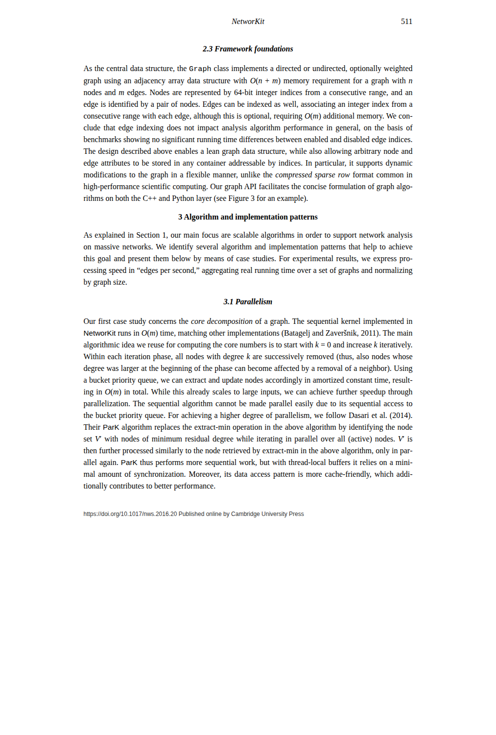NetworKit 511
2.3 Framework foundations
As the central data structure, the Graph class implements a directed or undirected, optionally weighted graph using an adjacency array data structure with O(n + m) memory requirement for a graph with n nodes and m edges. Nodes are represented by 64-bit integer indices from a consecutive range, and an edge is identified by a pair of nodes. Edges can be indexed as well, associating an integer index from a consecutive range with each edge, although this is optional, requiring O(m) additional memory. We conclude that edge indexing does not impact analysis algorithm performance in general, on the basis of benchmarks showing no significant running time differences between enabled and disabled edge indices. The design described above enables a lean graph data structure, while also allowing arbitrary node and edge attributes to be stored in any container addressable by indices. In particular, it supports dynamic modifications to the graph in a flexible manner, unlike the compressed sparse row format common in high-performance scientific computing. Our graph API facilitates the concise formulation of graph algorithms on both the C++ and Python layer (see Figure 3 for an example).
3 Algorithm and implementation patterns
As explained in Section 1, our main focus are scalable algorithms in order to support network analysis on massive networks. We identify several algorithm and implementation patterns that help to achieve this goal and present them below by means of case studies. For experimental results, we express processing speed in “edges per second,” aggregating real running time over a set of graphs and normalizing by graph size.
3.1 Parallelism
Our first case study concerns the core decomposition of a graph. The sequential kernel implemented in NetworKit runs in O(m) time, matching other implementations (Batagelj and Zaveršnik, 2011). The main algorithmic idea we reuse for computing the core numbers is to start with k = 0 and increase k iteratively. Within each iteration phase, all nodes with degree k are successively removed (thus, also nodes whose degree was larger at the beginning of the phase can become affected by a removal of a neighbor). Using a bucket priority queue, we can extract and update nodes accordingly in amortized constant time, resulting in O(m) in total. While this already scales to large inputs, we can achieve further speedup through parallelization. The sequential algorithm cannot be made parallel easily due to its sequential access to the bucket priority queue. For achieving a higher degree of parallelism, we follow Dasari et al. (2014). Their ParK algorithm replaces the extract-min operation in the above algorithm by identifying the node set V′ with nodes of minimum residual degree while iterating in parallel over all (active) nodes. V′ is then further processed similarly to the node retrieved by extract-min in the above algorithm, only in parallel again. ParK thus performs more sequential work, but with thread-local buffers it relies on a minimal amount of synchronization. Moreover, its data access pattern is more cache-friendly, which additionally contributes to better performance.
https://doi.org/10.1017/nws.2016.20 Published online by Cambridge University Press